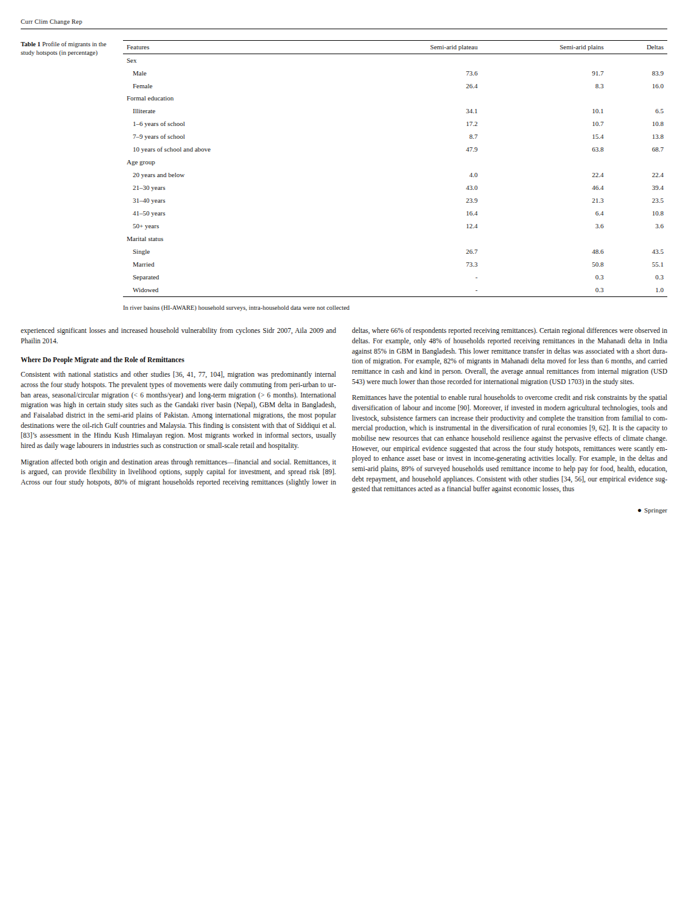Curr Clim Change Rep
Table 1 Profile of migrants in the study hotspots (in percentage)
| Features | Semi-arid plateau | Semi-arid plains | Deltas |
| --- | --- | --- | --- |
| Sex | | | |
| Male | 73.6 | 91.7 | 83.9 |
| Female | 26.4 | 8.3 | 16.0 |
| Formal education | | | |
| Illiterate | 34.1 | 10.1 | 6.5 |
| 1–6 years of school | 17.2 | 10.7 | 10.8 |
| 7–9 years of school | 8.7 | 15.4 | 13.8 |
| 10 years of school and above | 47.9 | 63.8 | 68.7 |
| Age group | | | |
| 20 years and below | 4.0 | 22.4 | 22.4 |
| 21–30 years | 43.0 | 46.4 | 39.4 |
| 31–40 years | 23.9 | 21.3 | 23.5 |
| 41–50 years | 16.4 | 6.4 | 10.8 |
| 50+ years | 12.4 | 3.6 | 3.6 |
| Marital status | | | |
| Single | 26.7 | 48.6 | 43.5 |
| Married | 73.3 | 50.8 | 55.1 |
| Separated | - | 0.3 | 0.3 |
| Widowed | - | 0.3 | 1.0 |
In river basins (HI-AWARE) household surveys, intra-household data were not collected
experienced significant losses and increased household vulnerability from cyclones Sidr 2007, Aila 2009 and Phailin 2014.
Where Do People Migrate and the Role of Remittances
Consistent with national statistics and other studies [36, 41, 77, 104], migration was predominantly internal across the four study hotspots. The prevalent types of movements were daily commuting from peri-urban to urban areas, seasonal/circular migration (< 6 months/year) and long-term migration (> 6 months). International migration was high in certain study sites such as the Gandaki river basin (Nepal), GBM delta in Bangladesh, and Faisalabad district in the semi-arid plains of Pakistan. Among international migrations, the most popular destinations were the oil-rich Gulf countries and Malaysia. This finding is consistent with that of Siddiqui et al. [83]’s assessment in the Hindu Kush Himalayan region. Most migrants worked in informal sectors, usually hired as daily wage labourers in industries such as construction or small-scale retail and hospitality.
Migration affected both origin and destination areas through remittances—financial and social. Remittances, it is argued, can provide flexibility in livelihood options, supply capital for investment, and spread risk [89]. Across our four study hotspots, 80% of migrant households reported receiving remittances (slightly lower in deltas, where 66% of respondents reported receiving remittances). Certain regional differences were observed in deltas. For example, only 48% of households reported receiving remittances in the Mahanadi delta in India against 85% in GBM in Bangladesh. This lower remittance transfer in deltas was associated with a short duration of migration. For example, 82% of migrants in Mahanadi delta moved for less than 6 months, and carried remittance in cash and kind in person. Overall, the average annual remittances from internal migration (USD 543) were much lower than those recorded for international migration (USD 1703) in the study sites.
Remittances have the potential to enable rural households to overcome credit and risk constraints by the spatial diversification of labour and income [90]. Moreover, if invested in modern agricultural technologies, tools and livestock, subsistence farmers can increase their productivity and complete the transition from familial to commercial production, which is instrumental in the diversification of rural economies [9, 62]. It is the capacity to mobilise new resources that can enhance household resilience against the pervasive effects of climate change. However, our empirical evidence suggested that across the four study hotspots, remittances were scantly employed to enhance asset base or invest in income-generating activities locally. For example, in the deltas and semi-arid plains, 89% of surveyed households used remittance income to help pay for food, health, education, debt repayment, and household appliances. Consistent with other studies [34, 56], our empirical evidence suggested that remittances acted as a financial buffer against economic losses, thus
●Springer